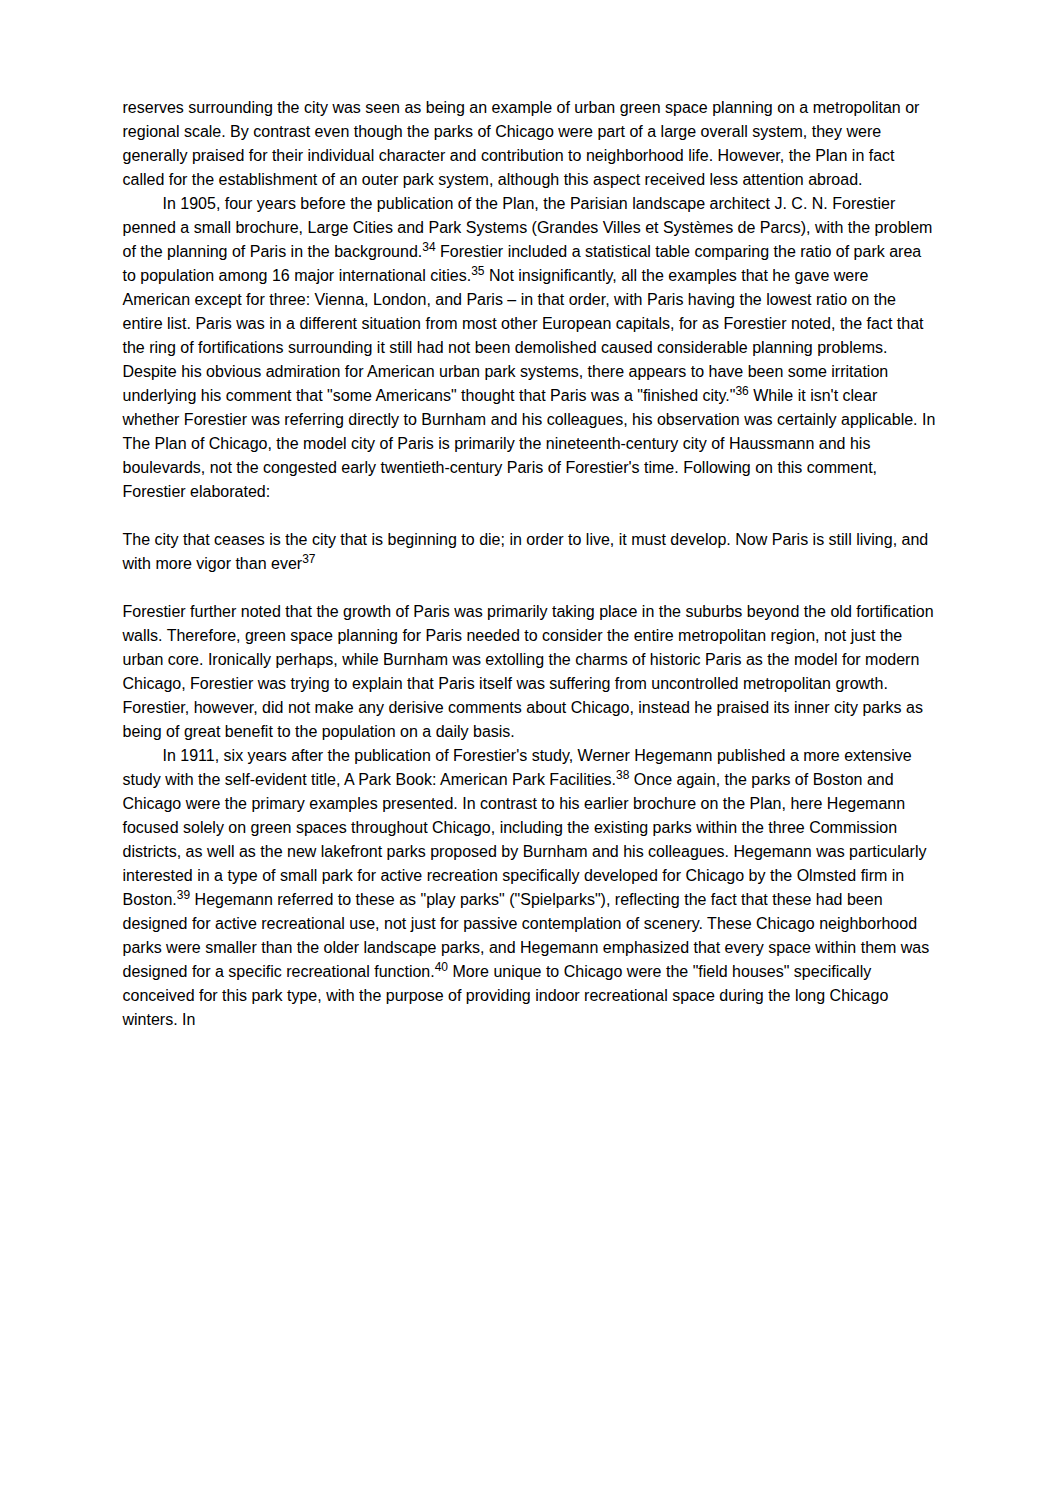reserves surrounding the city was seen as being an example of urban green space planning on a metropolitan or regional scale. By contrast even though the parks of Chicago were part of a large overall system, they were generally praised for their individual character and contribution to neighborhood life. However, the Plan in fact called for the establishment of an outer park system, although this aspect received less attention abroad.
In 1905, four years before the publication of the Plan, the Parisian landscape architect J. C. N. Forestier penned a small brochure, Large Cities and Park Systems (Grandes Villes et Systèmes de Parcs), with the problem of the planning of Paris in the background.34 Forestier included a statistical table comparing the ratio of park area to population among 16 major international cities.35 Not insignificantly, all the examples that he gave were American except for three: Vienna, London, and Paris – in that order, with Paris having the lowest ratio on the entire list. Paris was in a different situation from most other European capitals, for as Forestier noted, the fact that the ring of fortifications surrounding it still had not been demolished caused considerable planning problems. Despite his obvious admiration for American urban park systems, there appears to have been some irritation underlying his comment that "some Americans" thought that Paris was a "finished city."36 While it isn't clear whether Forestier was referring directly to Burnham and his colleagues, his observation was certainly applicable. In The Plan of Chicago, the model city of Paris is primarily the nineteenth-century city of Haussmann and his boulevards, not the congested early twentieth-century Paris of Forestier's time. Following on this comment, Forestier elaborated:
The city that ceases is the city that is beginning to die; in order to live, it must develop. Now Paris is still living, and with more vigor than ever37
Forestier further noted that the growth of Paris was primarily taking place in the suburbs beyond the old fortification walls. Therefore, green space planning for Paris needed to consider the entire metropolitan region, not just the urban core. Ironically perhaps, while Burnham was extolling the charms of historic Paris as the model for modern Chicago, Forestier was trying to explain that Paris itself was suffering from uncontrolled metropolitan growth. Forestier, however, did not make any derisive comments about Chicago, instead he praised its inner city parks as being of great benefit to the population on a daily basis.
In 1911, six years after the publication of Forestier's study, Werner Hegemann published a more extensive study with the self-evident title, A Park Book: American Park Facilities.38 Once again, the parks of Boston and Chicago were the primary examples presented. In contrast to his earlier brochure on the Plan, here Hegemann focused solely on green spaces throughout Chicago, including the existing parks within the three Commission districts, as well as the new lakefront parks proposed by Burnham and his colleagues. Hegemann was particularly interested in a type of small park for active recreation specifically developed for Chicago by the Olmsted firm in Boston.39 Hegemann referred to these as "play parks" ("Spielparks"), reflecting the fact that these had been designed for active recreational use, not just for passive contemplation of scenery. These Chicago neighborhood parks were smaller than the older landscape parks, and Hegemann emphasized that every space within them was designed for a specific recreational function.40 More unique to Chicago were the "field houses" specifically conceived for this park type, with the purpose of providing indoor recreational space during the long Chicago winters. In